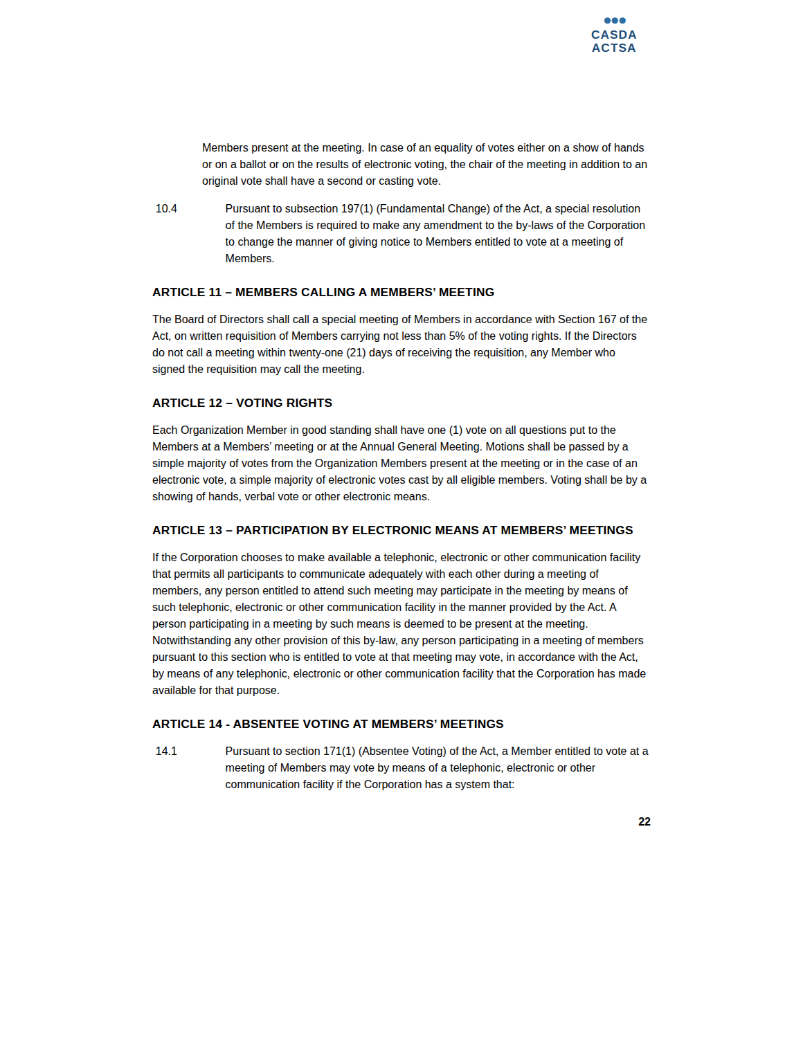●●●
CASDA
ACTSA
Members present at the meeting. In case of an equality of votes either on a show of hands or on a ballot or on the results of electronic voting, the chair of the meeting in addition to an original vote shall have a second or casting vote.
10.4
Pursuant to subsection 197(1) (Fundamental Change) of the Act, a special resolution of the Members is required to make any amendment to the by-laws of the Corporation to change the manner of giving notice to Members entitled to vote at a meeting of Members.
ARTICLE 11 – MEMBERS CALLING A MEMBERS’ MEETING
The Board of Directors shall call a special meeting of Members in accordance with Section 167 of the Act, on written requisition of Members carrying not less than 5% of the voting rights. If the Directors do not call a meeting within twenty-one (21) days of receiving the requisition, any Member who signed the requisition may call the meeting.
ARTICLE 12 – VOTING RIGHTS
Each Organization Member in good standing shall have one (1) vote on all questions put to the Members at a Members’ meeting or at the Annual General Meeting. Motions shall be passed by a simple majority of votes from the Organization Members present at the meeting or in the case of an electronic vote, a simple majority of electronic votes cast by all eligible members. Voting shall be by a showing of hands, verbal vote or other electronic means.
ARTICLE 13 – PARTICIPATION BY ELECTRONIC MEANS AT MEMBERS’ MEETINGS
If the Corporation chooses to make available a telephonic, electronic or other communication facility that permits all participants to communicate adequately with each other during a meeting of members, any person entitled to attend such meeting may participate in the meeting by means of such telephonic, electronic or other communication facility in the manner provided by the Act. A person participating in a meeting by such means is deemed to be present at the meeting. Notwithstanding any other provision of this by-law, any person participating in a meeting of members pursuant to this section who is entitled to vote at that meeting may vote, in accordance with the Act, by means of any telephonic, electronic or other communication facility that the Corporation has made available for that purpose.
ARTICLE 14 - ABSENTEE VOTING AT MEMBERS’ MEETINGS
14.1
Pursuant to section 171(1) (Absentee Voting) of the Act, a Member entitled to vote at a meeting of Members may vote by means of a telephonic, electronic or other communication facility if the Corporation has a system that:
22